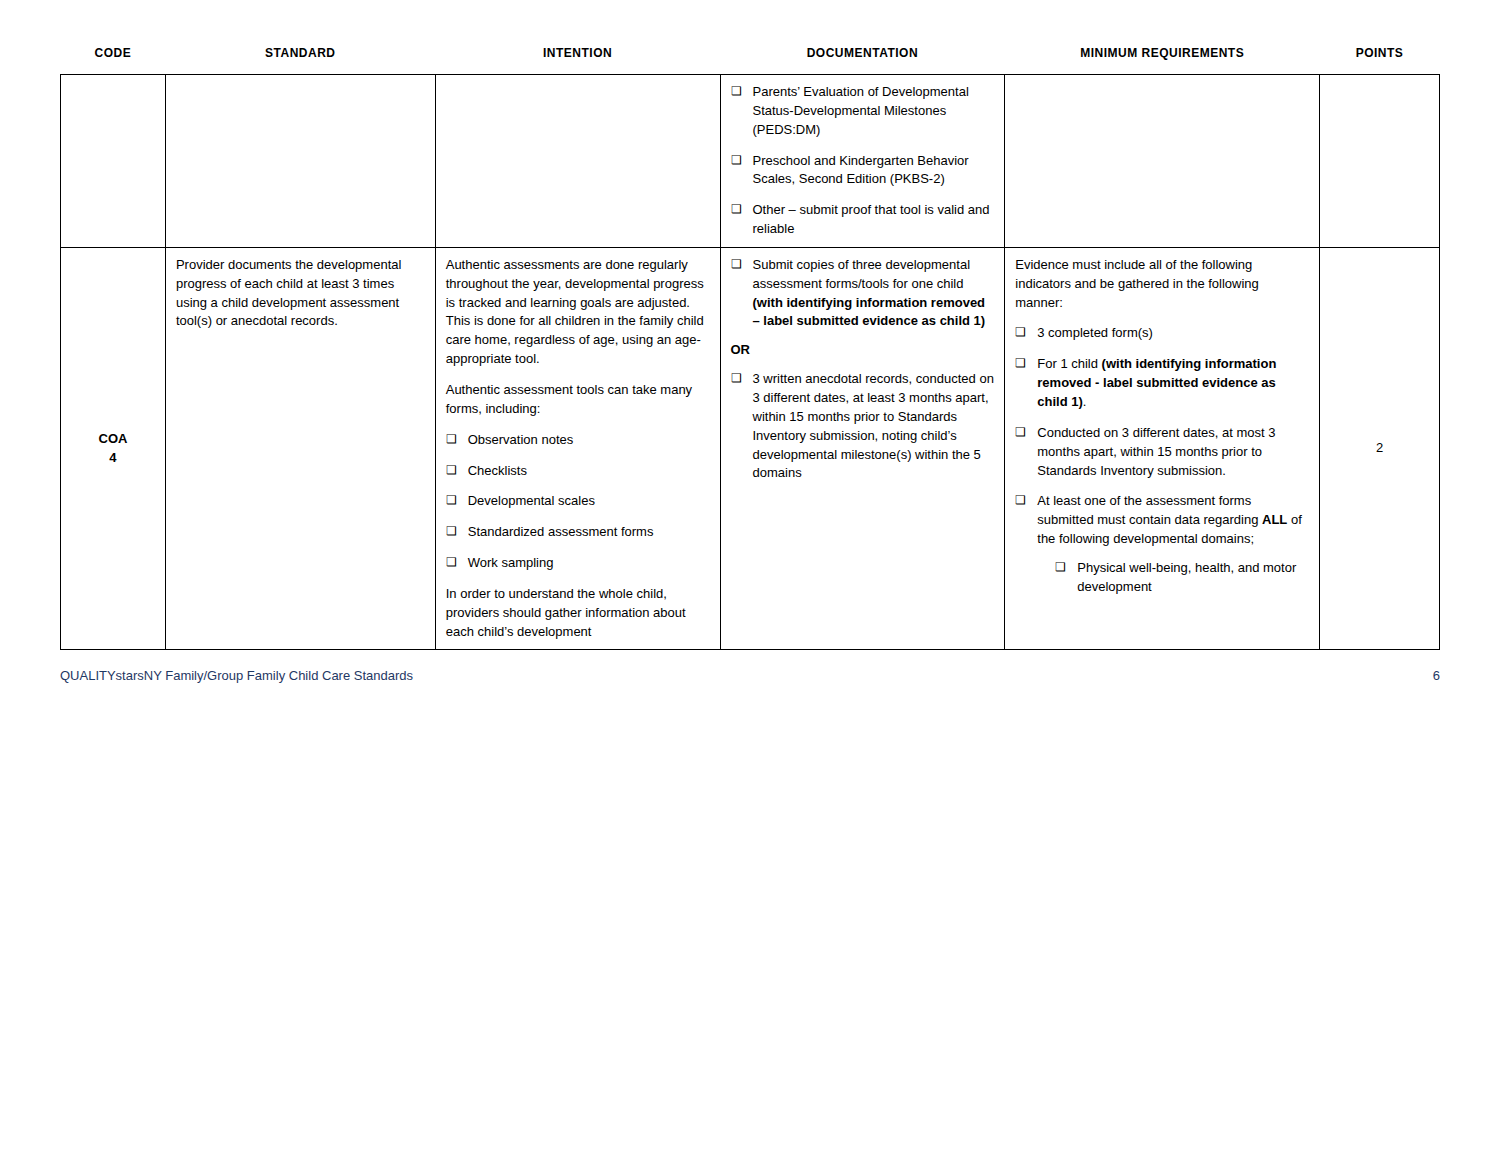| CODE | STANDARD | INTENTION | DOCUMENTATION | MINIMUM REQUIREMENTS | POINTS |
| --- | --- | --- | --- | --- | --- |
| | | | Parents’ Evaluation of Developmental Status-Developmental Milestones (PEDS:DM) Preschool and Kindergarten Behavior Scales, Second Edition (PKBS-2) Other – submit proof that tool is valid and reliable | | |
| COA 4 | Provider documents the developmental progress of each child at least 3 times using a child development assessment tool(s) or anecdotal records. | Authentic assessments are done regularly throughout the year, developmental progress is tracked and learning goals are adjusted. This is done for all children in the family child care home, regardless of age, using an age-appropriate tool. Authentic assessment tools can take many forms, including: Observation notes Checklists Developmental scales Standardized assessment forms Work sampling In order to understand the whole child, providers should gather information about each child’s development | Submit copies of three developmental assessment forms/tools for one child (with identifying information removed – label submitted evidence as child 1) OR 3 written anecdotal records, conducted on 3 different dates, at least 3 months apart, within 15 months prior to Standards Inventory submission, noting child’s developmental milestone(s) within the 5 domains | Evidence must include all of the following indicators and be gathered in the following manner: 3 completed form(s) For 1 child (with identifying information removed - label submitted evidence as child 1) . Conducted on 3 different dates, at most 3 months apart, within 15 months prior to Standards Inventory submission. At least one of the assessment forms submitted must contain data regarding ALL of the following developmental domains; Physical well-being, health, and motor development | 2 |
QUALITYstarsNY Family/Group Family Child Care Standards 6